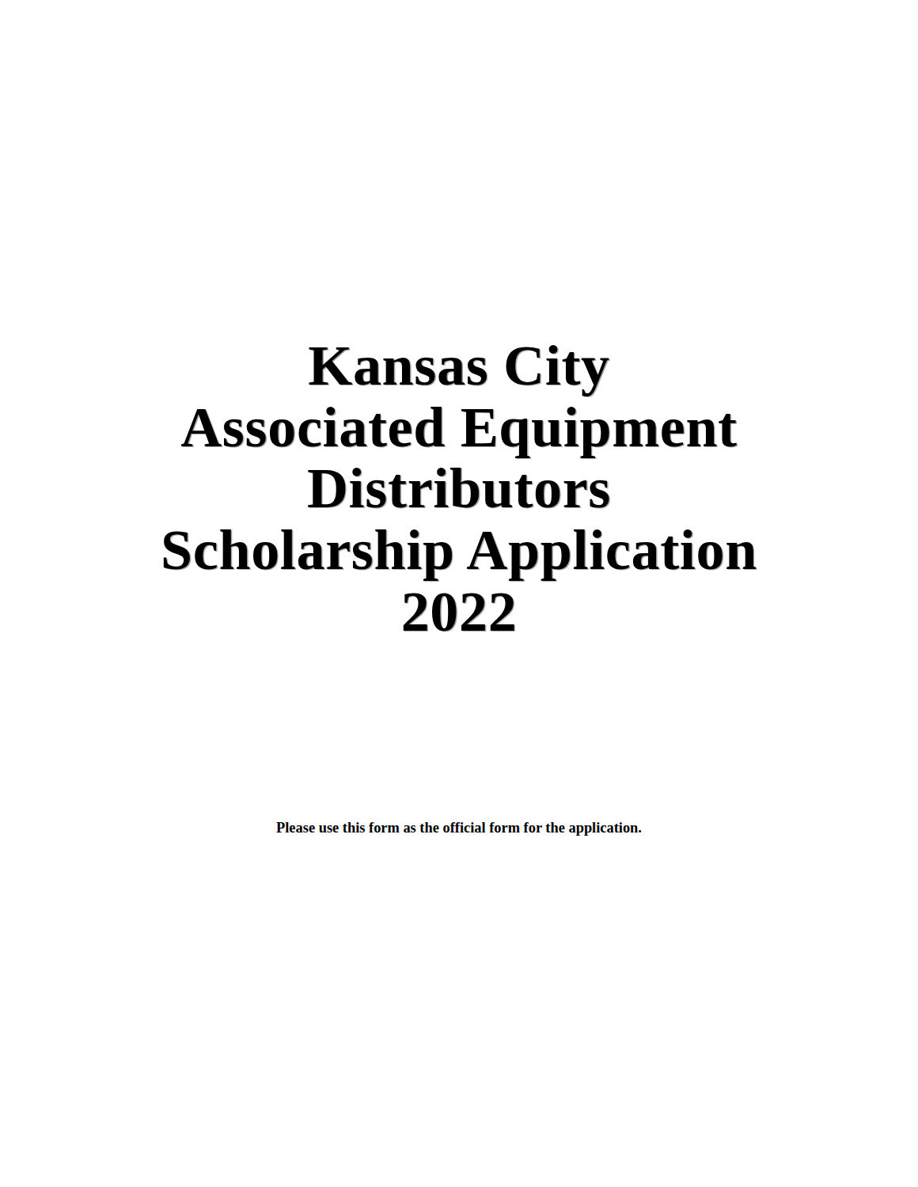Kansas City Associated Equipment Distributors Scholarship Application 2022
Please use this form as the official form for the application.